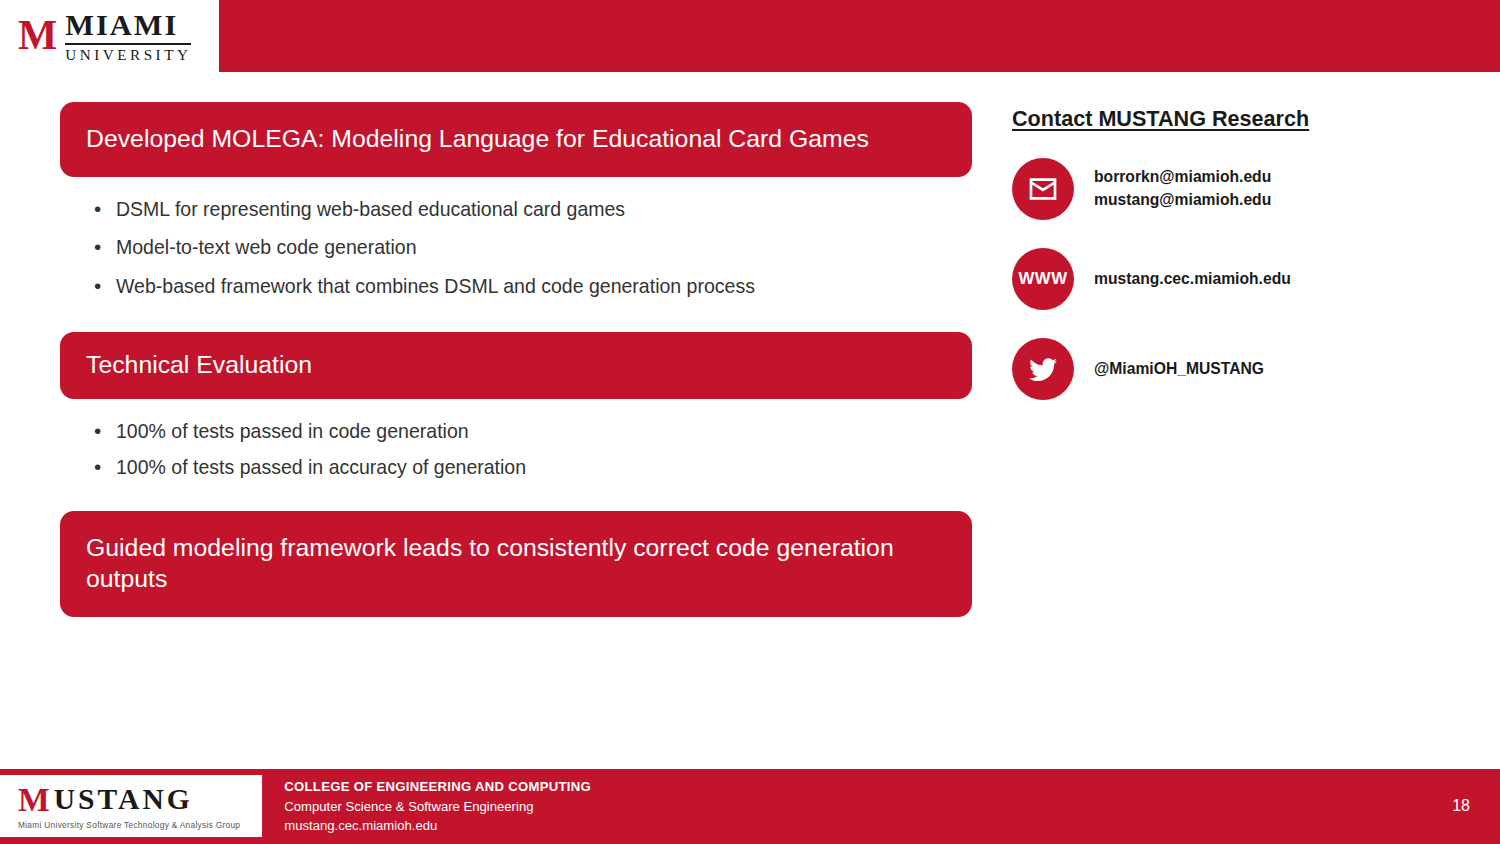M MIAMI UNIVERSITY
Developed MOLEGA: Modeling Language for Educational Card Games
DSML for representing web-based educational card games
Model-to-text web code generation
Web-based framework that combines DSML and code generation process
Technical Evaluation
100% of tests passed in code generation
100% of tests passed in accuracy of generation
Guided modeling framework leads to consistently correct code generation outputs
Contact MUSTANG Research
borrorkn@miamioh.edu
mustang@miamioh.edu
WWW
mustang.cec.miamioh.edu
@MiamiOH_MUSTANG
MUSTANG
Miami University Software Technology & Analysis Group
College of Engineering and Computing
Computer Science & Software Engineering
mustang.cec.miamioh.edu
18